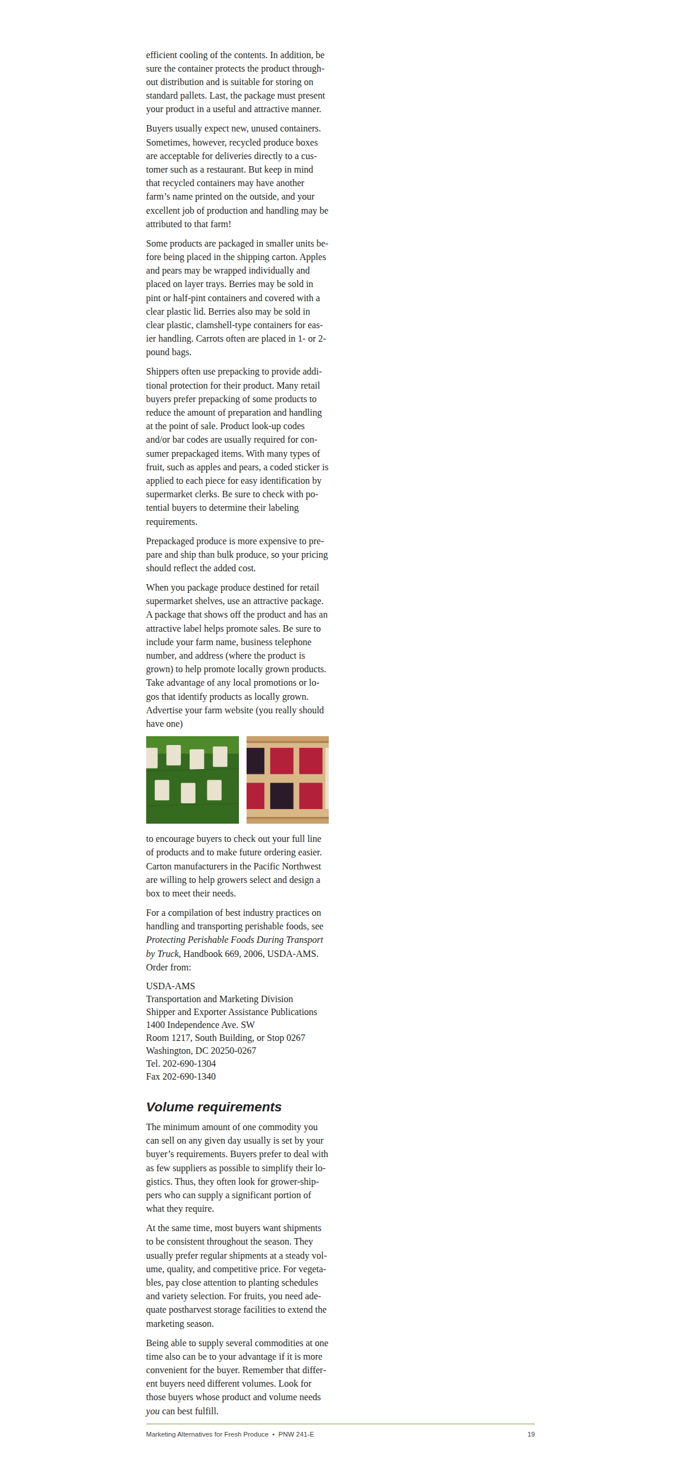efficient cooling of the contents. In addition, be sure the container protects the product throughout distribution and is suitable for storing on standard pallets. Last, the package must present your product in a useful and attractive manner.
Buyers usually expect new, unused containers. Sometimes, however, recycled produce boxes are acceptable for deliveries directly to a customer such as a restaurant. But keep in mind that recycled containers may have another farm’s name printed on the outside, and your excellent job of production and handling may be attributed to that farm!
Some products are packaged in smaller units before being placed in the shipping carton. Apples and pears may be wrapped individually and placed on layer trays. Berries may be sold in pint or half-pint containers and covered with a clear plastic lid. Berries also may be sold in clear plastic, clamshell-type containers for easier handling. Carrots often are placed in 1- or 2-pound bags.
Shippers often use prepacking to provide additional protection for their product. Many retail buyers prefer prepacking of some products to reduce the amount of preparation and handling at the point of sale. Product look-up codes and/or bar codes are usually required for consumer prepackaged items. With many types of fruit, such as apples and pears, a coded sticker is applied to each piece for easy identification by supermarket clerks. Be sure to check with potential buyers to determine their labeling requirements.
Prepackaged produce is more expensive to prepare and ship than bulk produce, so your pricing should reflect the added cost.
When you package produce destined for retail supermarket shelves, use an attractive package. A package that shows off the product and has an attractive label helps promote sales. Be sure to include your farm name, business telephone number, and address (where the product is grown) to help promote locally grown products. Take advantage of any local promotions or logos that identify products as locally grown. Advertise your farm website (you really should have one)
to encourage buyers to check out your full line of products and to make future ordering easier. Carton manufacturers in the Pacific Northwest are willing to help growers select and design a box to meet their needs.
For a compilation of best industry practices on handling and transporting perishable foods, see Protecting Perishable Foods During Transport by Truck, Handbook 669, 2006, USDA-AMS. Order from:
USDA-AMS Transportation and Marketing Division Shipper and Exporter Assistance Publications 1400 Independence Ave. SW Room 1217, South Building, or Stop 0267 Washington, DC 20250-0267 Tel. 202-690-1304 Fax 202-690-1340
Volume requirements
The minimum amount of one commodity you can sell on any given day usually is set by your buyer’s requirements. Buyers prefer to deal with as few suppliers as possible to simplify their logistics. Thus, they often look for grower-shippers who can supply a significant portion of what they require.
At the same time, most buyers want shipments to be consistent throughout the season. They usually prefer regular shipments at a steady volume, quality, and competitive price. For vegetables, pay close attention to planting schedules and variety selection. For fruits, you need adequate postharvest storage facilities to extend the marketing season.
Being able to supply several commodities at one time also can be to your advantage if it is more convenient for the buyer. Remember that different buyers need different volumes. Look for those buyers whose product and volume needs you can best fulfill.
Marketing Alternatives for Fresh Produce • PNW 241-E
19